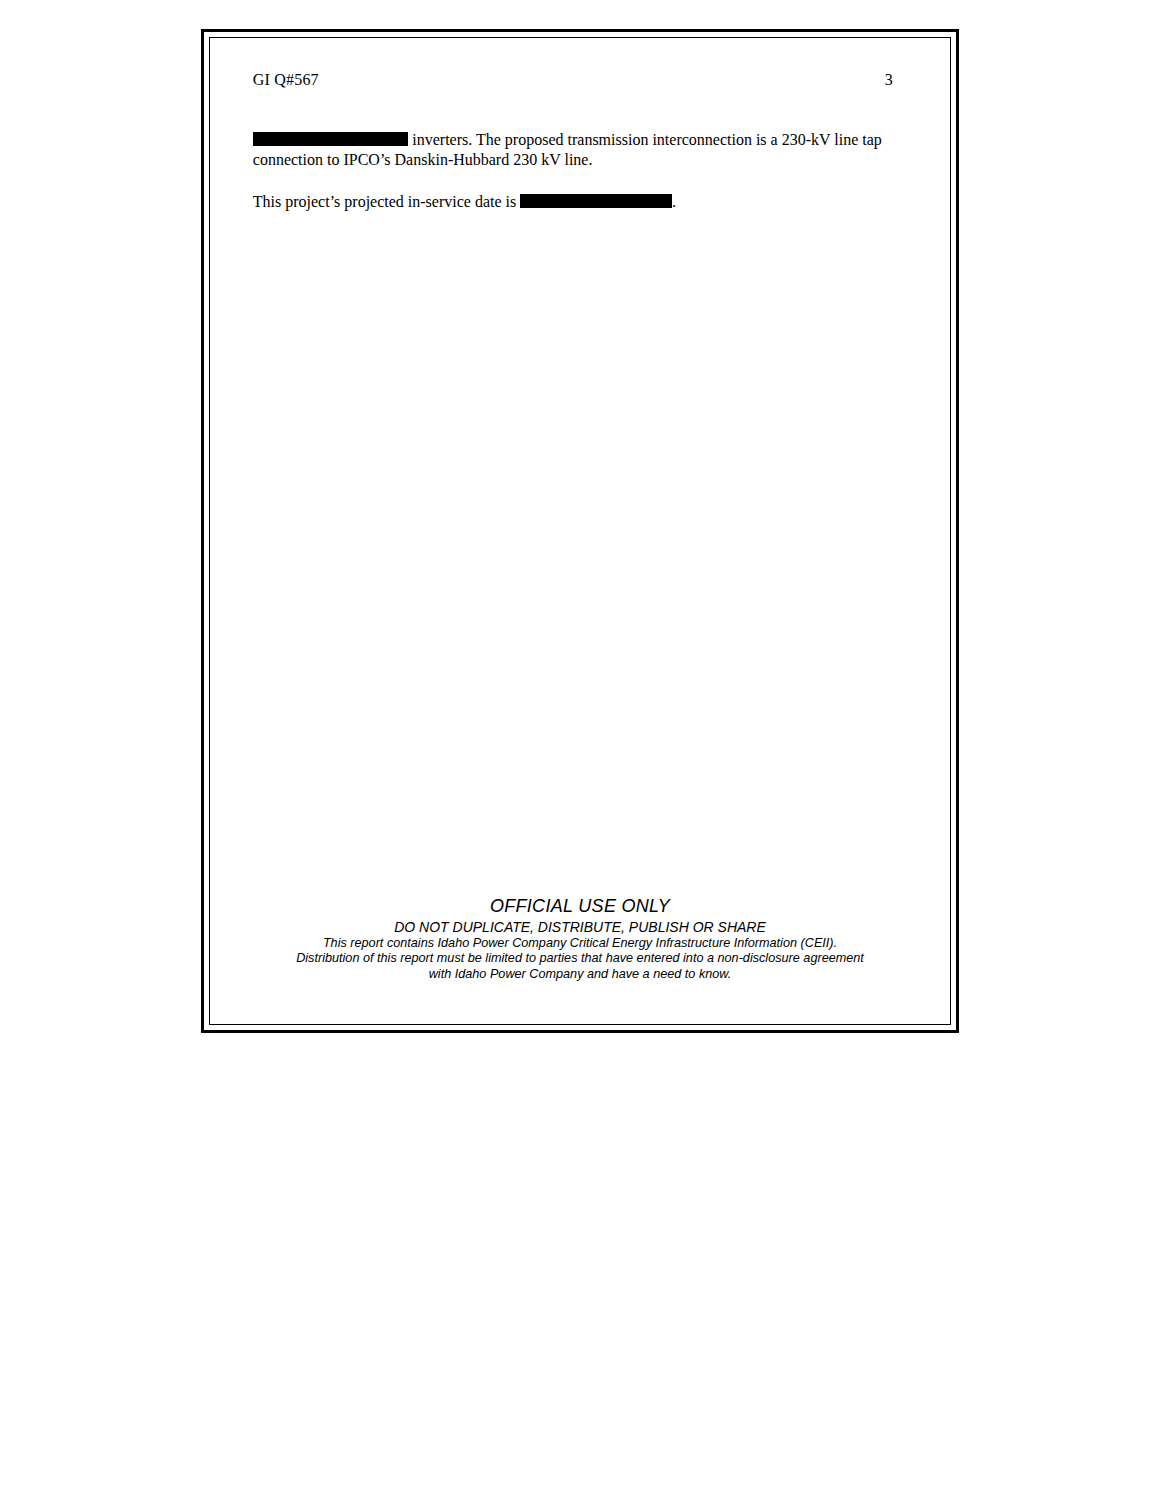GI Q#567
3
inverters. The proposed transmission interconnection is a 230-kV line tap connection to IPCO’s Danskin-Hubbard 230 kV line.
This project’s projected in-service date is .
OFFICIAL USE ONLY
DO NOT DUPLICATE, DISTRIBUTE, PUBLISH OR SHARE
This report contains Idaho Power Company Critical Energy Infrastructure Information (CEII).
Distribution of this report must be limited to parties that have entered into a non-disclosure agreement
with Idaho Power Company and have a need to know.